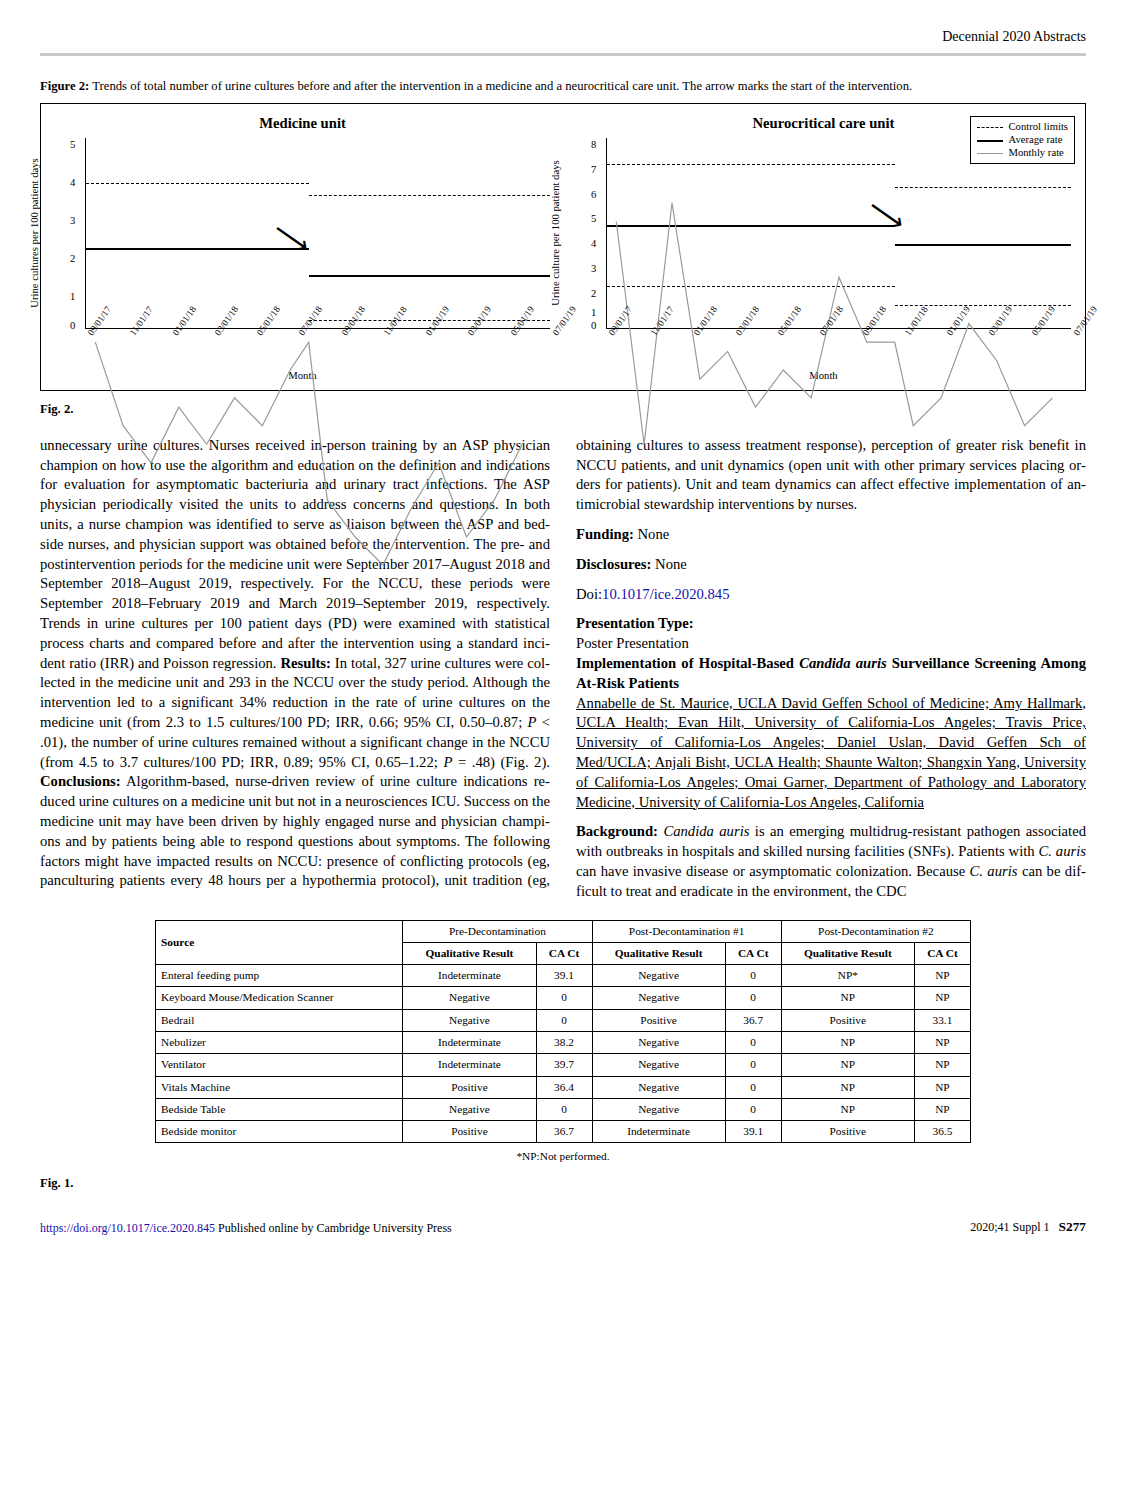Decennial 2020 Abstracts
Figure 2: Trends of total number of urine cultures before and after the intervention in a medicine and a neurocritical care unit. The arrow marks the start of the intervention.
Medicine unit
Urine cultures per 100 patient days 5 4 3 2 1 0
⟶
09/01/1711/01/1701/01/1803/01/1805/01/1807/01/1809/01/1811/01/1801/01/1903/01/1905/01/1907/01/19
Month
Neurocritical care unit
Control limits
Average rate
Monthly rate
Urine culture per 100 patient days 8 7 6 5 4 3 2 1 0
⟶
09/01/1711/01/1701/01/1803/01/1805/01/1807/01/1809/01/1811/01/1801/01/1903/01/1905/01/1907/01/19
Month
Fig. 2.
unnecessary urine cultures. Nurses received in-person training by an ASP physician champion on how to use the algorithm and education on the definition and indications for evaluation for asymptomatic bacteriuria and urinary tract infections. The ASP physician periodically visited the units to address concerns and questions. In both units, a nurse champion was identified to serve as liaison between the ASP and bedside nurses, and physician support was obtained before the intervention. The pre- and postintervention periods for the medicine unit were September 2017–August 2018 and September 2018–August 2019, respectively. For the NCCU, these periods were September 2018–February 2019 and March 2019–September 2019, respectively. Trends in urine cultures per 100 patient days (PD) were examined with statistical process charts and compared before and after the intervention using a standard incident ratio (IRR) and Poisson regression. Results: In total, 327 urine cultures were collected in the medicine unit and 293 in the NCCU over the study period. Although the intervention led to a significant 34% reduction in the rate of urine cultures on the medicine unit (from 2.3 to 1.5 cultures/100 PD; IRR, 0.66; 95% CI, 0.50–0.87; P < .01), the number of urine cultures remained without a significant change in the NCCU (from 4.5 to 3.7 cultures/100 PD; IRR, 0.89; 95% CI, 0.65–1.22; P = .48) (Fig. 2). Conclusions: Algorithm-based, nurse-driven review of urine culture indications reduced urine cultures on a medicine unit but not in a neurosciences ICU. Success on the medicine unit may have been driven by highly engaged nurse and physician champions and by patients being able to respond questions about symptoms. The following factors might have impacted results on NCCU: presence of conflicting protocols (eg, panculturing patients every 48 hours per a hypothermia protocol), unit tradition (eg, obtaining cultures to assess treatment response), perception of greater risk benefit in NCCU patients, and unit dynamics (open unit with other primary services placing orders for patients). Unit and team dynamics can affect effective implementation of antimicrobial stewardship interventions by nurses.
Funding: None
Disclosures: None
Doi:10.1017/ice.2020.845
Presentation Type:
Poster Presentation
Implementation of Hospital-Based Candida auris Surveillance Screening Among At-Risk Patients
Annabelle de St. Maurice, UCLA David Geffen School of Medicine; Amy Hallmark, UCLA Health; Evan Hilt, University of California-Los Angeles; Travis Price, University of California-Los Angeles; Daniel Uslan, David Geffen Sch of Med/UCLA; Anjali Bisht, UCLA Health; Shaunte Walton; Shangxin Yang, University of California-Los Angeles; Omai Garner, Department of Pathology and Laboratory Medicine, University of California-Los Angeles, California
Background: Candida auris is an emerging multidrug-resistant pathogen associated with outbreaks in hospitals and skilled nursing facilities (SNFs). Patients with C. auris can have invasive disease or asymptomatic colonization. Because C. auris can be difficult to treat and eradicate in the environment, the CDC
| Source | Pre-Decontamination | Post-Decontamination #1 | Post-Decontamination #2 |
| --- | --- | --- | --- |
| Qualitative Result | CA Ct | Qualitative Result | CA Ct | Qualitative Result | CA Ct |
| Enteral feeding pump | Indeterminate | 39.1 | Negative | 0 | NP* | NP |
| Keyboard Mouse/Medication Scanner | Negative | 0 | Negative | 0 | NP | NP |
| Bedrail | Negative | 0 | Positive | 36.7 | Positive | 33.1 |
| Nebulizer | Indeterminate | 38.2 | Negative | 0 | NP | NP |
| Ventilator | Indeterminate | 39.7 | Negative | 0 | NP | NP |
| Vitals Machine | Positive | 36.4 | Negative | 0 | NP | NP |
| Bedside Table | Negative | 0 | Negative | 0 | NP | NP |
| Bedside monitor | Positive | 36.7 | Indeterminate | 39.1 | Positive | 36.5 |
*NP:Not performed.
Fig. 1.
https://doi.org/10.1017/ice.2020.845 Published online by Cambridge University Press
2020;41 Suppl 1 S277